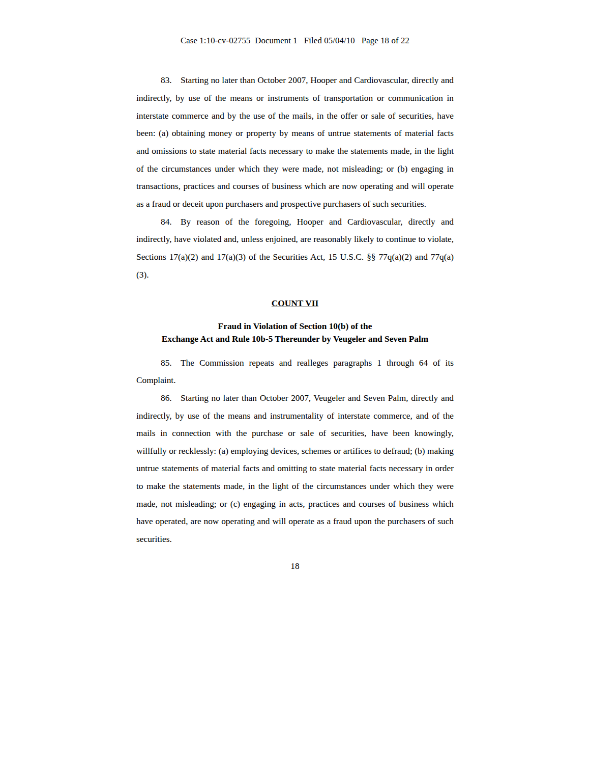Case 1:10-cv-02755 Document 1 Filed 05/04/10 Page 18 of 22
83. Starting no later than October 2007, Hooper and Cardiovascular, directly and indirectly, by use of the means or instruments of transportation or communication in interstate commerce and by the use of the mails, in the offer or sale of securities, have been: (a) obtaining money or property by means of untrue statements of material facts and omissions to state material facts necessary to make the statements made, in the light of the circumstances under which they were made, not misleading; or (b) engaging in transactions, practices and courses of business which are now operating and will operate as a fraud or deceit upon purchasers and prospective purchasers of such securities.
84. By reason of the foregoing, Hooper and Cardiovascular, directly and indirectly, have violated and, unless enjoined, are reasonably likely to continue to violate, Sections 17(a)(2) and 17(a)(3) of the Securities Act, 15 U.S.C. §§ 77q(a)(2) and 77q(a)(3).
COUNT VII
Fraud in Violation of Section 10(b) of the
Exchange Act and Rule 10b-5 Thereunder by Veugeler and Seven Palm
85. The Commission repeats and realleges paragraphs 1 through 64 of its Complaint.
86. Starting no later than October 2007, Veugeler and Seven Palm, directly and indirectly, by use of the means and instrumentality of interstate commerce, and of the mails in connection with the purchase or sale of securities, have been knowingly, willfully or recklessly: (a) employing devices, schemes or artifices to defraud; (b) making untrue statements of material facts and omitting to state material facts necessary in order to make the statements made, in the light of the circumstances under which they were made, not misleading; or (c) engaging in acts, practices and courses of business which have operated, are now operating and will operate as a fraud upon the purchasers of such securities.
18